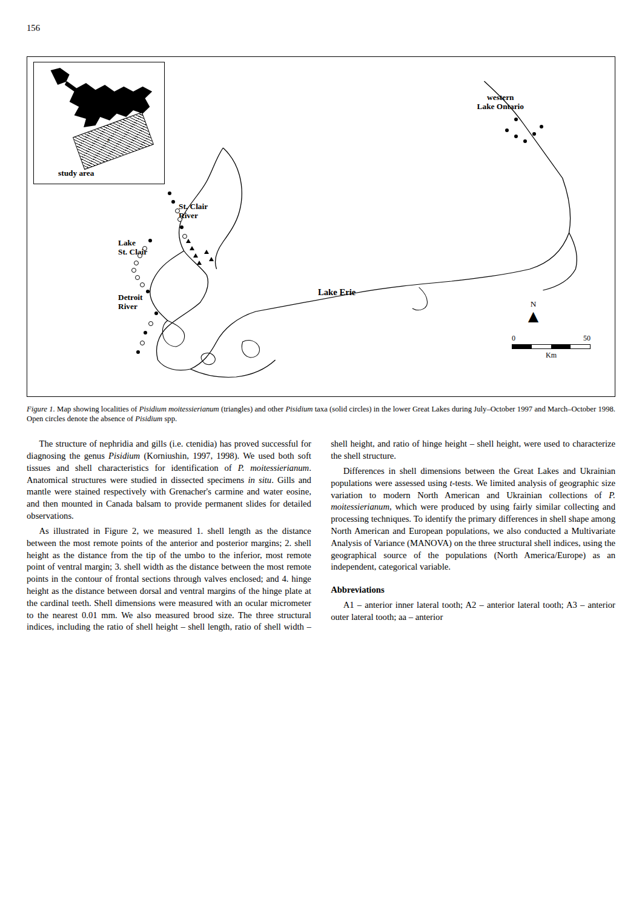156
+
study area
western
Lake Ontario
St. Clair
River
Lake
St. Clair
Detroit
River
Lake Erie
N
▲
050
Km
Figure 1. Map showing localities of Pisidium moitessierianum (triangles) and other Pisidium taxa (solid circles) in the lower Great Lakes during July–October 1997 and March–October 1998. Open circles denote the absence of Pisidium spp.
The structure of nephridia and gills (i.e. ctenidia) has proved successful for diagnosing the genus Pisidium (Korniushin, 1997, 1998). We used both soft tissues and shell characteristics for identification of P. moitessierianum. Anatomical structures were studied in dissected specimens in situ. Gills and mantle were stained respectively with Grenacher's carmine and water eosine, and then mounted in Canada balsam to provide permanent slides for detailed observations.
As illustrated in Figure 2, we measured 1. shell length as the distance between the most remote points of the anterior and posterior margins; 2. shell height as the distance from the tip of the umbo to the inferior, most remote point of ventral margin; 3. shell width as the distance between the most remote points in the contour of frontal sections through valves enclosed; and 4. hinge height as the distance between dorsal and ventral margins of the hinge plate at the cardinal teeth. Shell dimensions were measured with an ocular micrometer to the nearest 0.01 mm. We also measured brood size. The three structural indices, including the ratio of shell height – shell length, ratio of shell width – shell height, and ratio of hinge height – shell height, were used to characterize the shell structure.
Differences in shell dimensions between the Great Lakes and Ukrainian populations were assessed using t-tests. We limited analysis of geographic size variation to modern North American and Ukrainian collections of P. moitessierianum, which were produced by using fairly similar collecting and processing techniques. To identify the primary differences in shell shape among North American and European populations, we also conducted a Multivariate Analysis of Variance (MANOVA) on the three structural shell indices, using the geographical source of the populations (North America/Europe) as an independent, categorical variable.
Abbreviations
A1 – anterior inner lateral tooth; A2 – anterior lateral tooth; A3 – anterior outer lateral tooth; aa – anterior